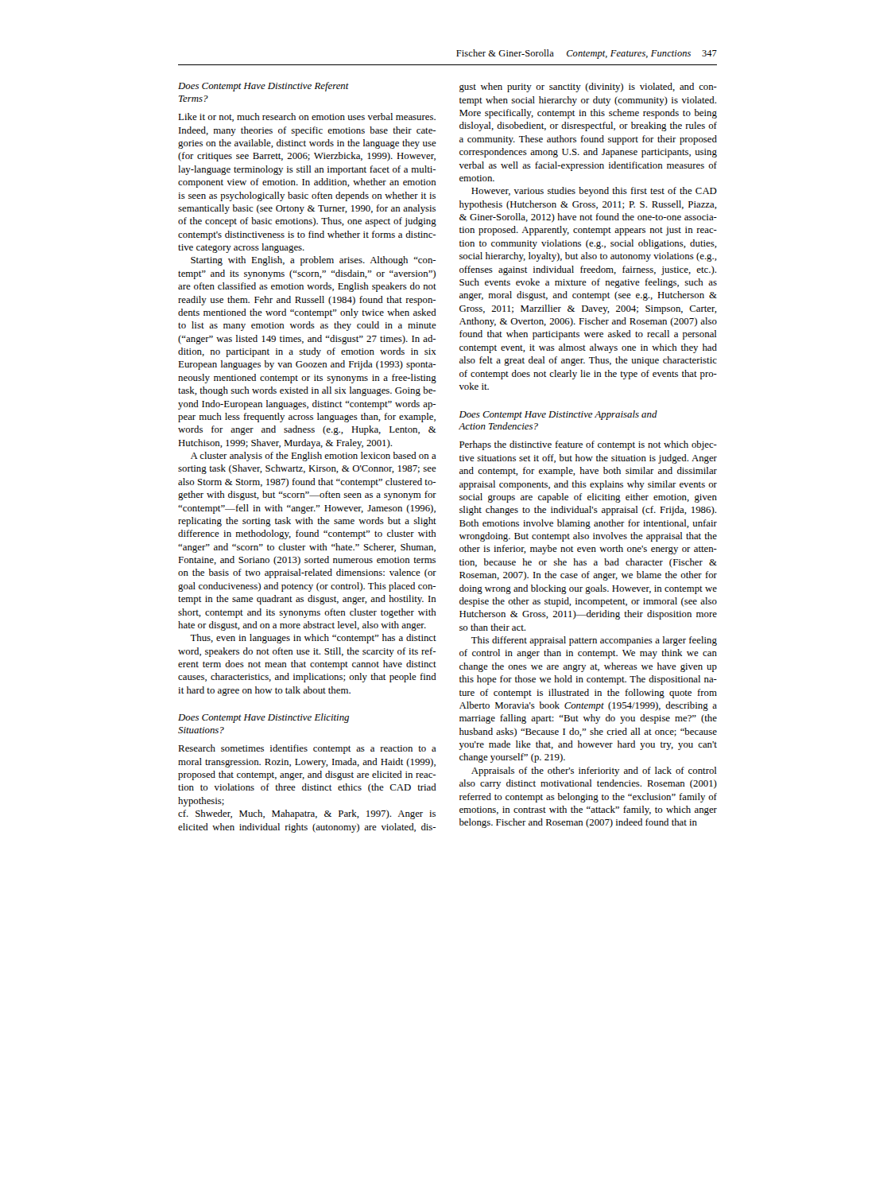Fischer & Giner-Sorolla Contempt, Features, Functions 347
Does Contempt Have Distinctive Referent
Terms?
Like it or not, much research on emotion uses verbal measures. Indeed, many theories of specific emotions base their categories on the available, distinct words in the language they use (for critiques see Barrett, 2006; Wierzbicka, 1999). However, lay-language terminology is still an important facet of a multicomponent view of emotion. In addition, whether an emotion is seen as psychologically basic often depends on whether it is semantically basic (see Ortony & Turner, 1990, for an analysis of the concept of basic emotions). Thus, one aspect of judging contempt's distinctiveness is to find whether it forms a distinctive category across languages.
Starting with English, a problem arises. Although “contempt” and its synonyms (“scorn,” “disdain,” or “aversion”) are often classified as emotion words, English speakers do not readily use them. Fehr and Russell (1984) found that respondents mentioned the word “contempt” only twice when asked to list as many emotion words as they could in a minute (“anger” was listed 149 times, and “disgust” 27 times). In addition, no participant in a study of emotion words in six European languages by van Goozen and Frijda (1993) spontaneously mentioned contempt or its synonyms in a free-listing task, though such words existed in all six languages. Going beyond Indo-European languages, distinct “contempt” words appear much less frequently across languages than, for example, words for anger and sadness (e.g., Hupka, Lenton, & Hutchison, 1999; Shaver, Murdaya, & Fraley, 2001).
A cluster analysis of the English emotion lexicon based on a sorting task (Shaver, Schwartz, Kirson, & O'Connor, 1987; see also Storm & Storm, 1987) found that “contempt” clustered together with disgust, but “scorn”—often seen as a synonym for “contempt”—fell in with “anger.” However, Jameson (1996), replicating the sorting task with the same words but a slight difference in methodology, found “contempt” to cluster with “anger” and “scorn” to cluster with “hate.” Scherer, Shuman, Fontaine, and Soriano (2013) sorted numerous emotion terms on the basis of two appraisal-related dimensions: valence (or goal conduciveness) and potency (or control). This placed contempt in the same quadrant as disgust, anger, and hostility. In short, contempt and its synonyms often cluster together with hate or disgust, and on a more abstract level, also with anger.
Thus, even in languages in which “contempt” has a distinct word, speakers do not often use it. Still, the scarcity of its referent term does not mean that contempt cannot have distinct causes, characteristics, and implications; only that people find it hard to agree on how to talk about them.
Does Contempt Have Distinctive Eliciting
Situations?
Research sometimes identifies contempt as a reaction to a moral transgression. Rozin, Lowery, Imada, and Haidt (1999), proposed that contempt, anger, and disgust are elicited in reaction to violations of three distinct ethics (the CAD triad hypothesis;
cf. Shweder, Much, Mahapatra, & Park, 1997). Anger is elicited when individual rights (autonomy) are violated, disgust when purity or sanctity (divinity) is violated, and contempt when social hierarchy or duty (community) is violated. More specifically, contempt in this scheme responds to being disloyal, disobedient, or disrespectful, or breaking the rules of a community. These authors found support for their proposed correspondences among U.S. and Japanese participants, using verbal as well as facial-expression identification measures of emotion.
However, various studies beyond this first test of the CAD hypothesis (Hutcherson & Gross, 2011; P. S. Russell, Piazza, & Giner-Sorolla, 2012) have not found the one-to-one association proposed. Apparently, contempt appears not just in reaction to community violations (e.g., social obligations, duties, social hierarchy, loyalty), but also to autonomy violations (e.g., offenses against individual freedom, fairness, justice, etc.). Such events evoke a mixture of negative feelings, such as anger, moral disgust, and contempt (see e.g., Hutcherson & Gross, 2011; Marzillier & Davey, 2004; Simpson, Carter, Anthony, & Overton, 2006). Fischer and Roseman (2007) also found that when participants were asked to recall a personal contempt event, it was almost always one in which they had also felt a great deal of anger. Thus, the unique characteristic of contempt does not clearly lie in the type of events that provoke it.
Does Contempt Have Distinctive Appraisals and
Action Tendencies?
Perhaps the distinctive feature of contempt is not which objective situations set it off, but how the situation is judged. Anger and contempt, for example, have both similar and dissimilar appraisal components, and this explains why similar events or social groups are capable of eliciting either emotion, given slight changes to the individual's appraisal (cf. Frijda, 1986). Both emotions involve blaming another for intentional, unfair wrongdoing. But contempt also involves the appraisal that the other is inferior, maybe not even worth one's energy or attention, because he or she has a bad character (Fischer & Roseman, 2007). In the case of anger, we blame the other for doing wrong and blocking our goals. However, in contempt we despise the other as stupid, incompetent, or immoral (see also Hutcherson & Gross, 2011)—deriding their disposition more so than their act.
This different appraisal pattern accompanies a larger feeling of control in anger than in contempt. We may think we can change the ones we are angry at, whereas we have given up this hope for those we hold in contempt. The dispositional nature of contempt is illustrated in the following quote from Alberto Moravia's book Contempt (1954/1999), describing a marriage falling apart: “But why do you despise me?” (the husband asks) “Because I do,” she cried all at once; “because you're made like that, and however hard you try, you can't change yourself” (p. 219).
Appraisals of the other's inferiority and of lack of control also carry distinct motivational tendencies. Roseman (2001) referred to contempt as belonging to the “exclusion” family of emotions, in contrast with the “attack” family, to which anger belongs. Fischer and Roseman (2007) indeed found that in